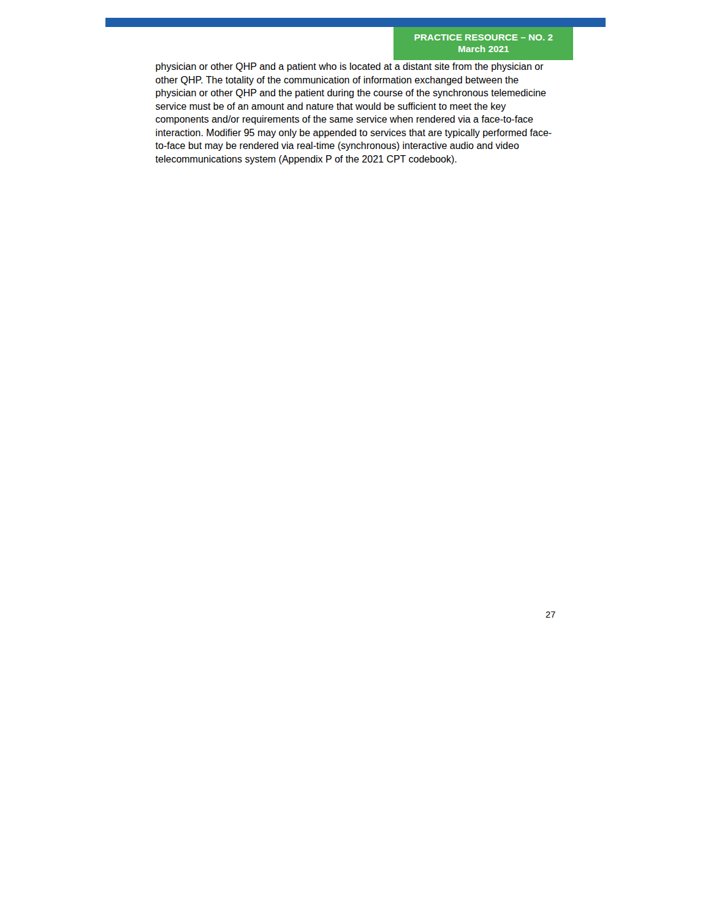PRACTICE RESOURCE – NO. 2
March 2021
physician or other QHP and a patient who is located at a distant site from the physician or other QHP. The totality of the communication of information exchanged between the physician or other QHP and the patient during the course of the synchronous telemedicine service must be of an amount and nature that would be sufficient to meet the key components and/or requirements of the same service when rendered via a face-to-face interaction. Modifier 95 may only be appended to services that are typically performed face-to-face but may be rendered via real-time (synchronous) interactive audio and video telecommunications system (Appendix P of the 2021 CPT codebook).
27